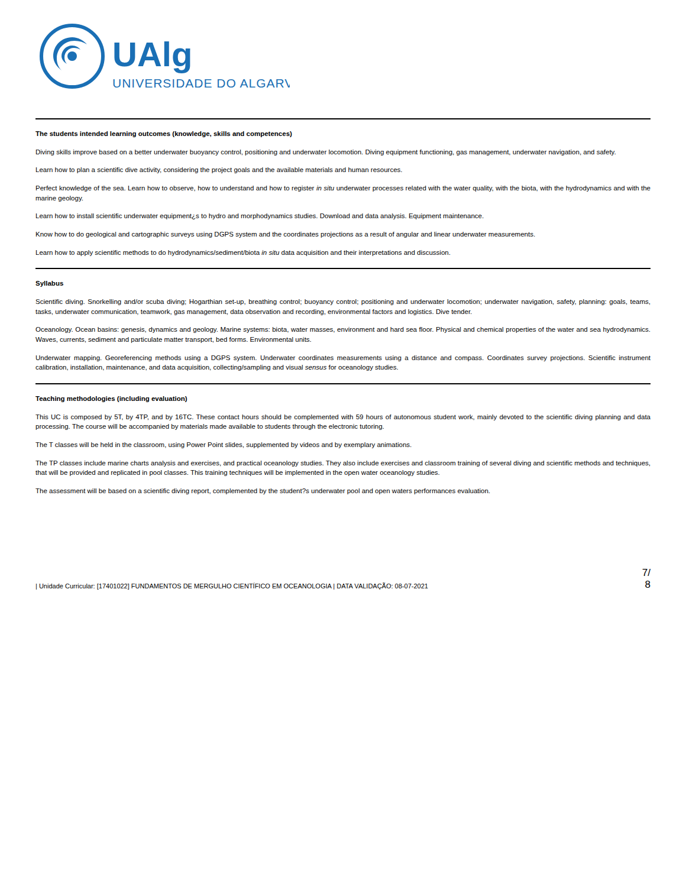UAlg UNIVERSIDADE DO ALGARVE
The students intended learning outcomes (knowledge, skills and competences)
Diving skills improve based on a better underwater buoyancy control, positioning and underwater locomotion. Diving equipment functioning, gas management, underwater navigation, and safety.
Learn how to plan a scientific dive activity, considering the project goals and the available materials and human resources.
Perfect knowledge of the sea. Learn how to observe, how to understand and how to register in situ underwater processes related with the water quality, with the biota, with the hydrodynamics and with the marine geology.
Learn how to install scientific underwater equipment¿s to hydro and morphodynamics studies. Download and data analysis. Equipment maintenance.
Know how to do geological and cartographic surveys using DGPS system and the coordinates projections as a result of angular and linear underwater measurements.
Learn how to apply scientific methods to do hydrodynamics/sediment/biota in situ data acquisition and their interpretations and discussion.
Syllabus
Scientific diving. Snorkelling and/or scuba diving; Hogarthian set-up, breathing control; buoyancy control; positioning and underwater locomotion; underwater navigation, safety, planning: goals, teams, tasks, underwater communication, teamwork, gas management, data observation and recording, environmental factors and logistics. Dive tender.
Oceanology. Ocean basins: genesis, dynamics and geology. Marine systems: biota, water masses, environment and hard sea floor. Physical and chemical properties of the water and sea hydrodynamics. Waves, currents, sediment and particulate matter transport, bed forms. Environmental units.
Underwater mapping. Georeferencing methods using a DGPS system. Underwater coordinates measurements using a distance and compass. Coordinates survey projections. Scientific instrument calibration, installation, maintenance, and data acquisition, collecting/sampling and visual sensus for oceanology studies.
Teaching methodologies (including evaluation)
This UC is composed by 5T, by 4TP, and by 16TC. These contact hours should be complemented with 59 hours of autonomous student work, mainly devoted to the scientific diving planning and data processing. The course will be accompanied by materials made available to students through the electronic tutoring.
The T classes will be held in the classroom, using Power Point slides, supplemented by videos and by exemplary animations.
The TP classes include marine charts analysis and exercises, and practical oceanology studies. They also include exercises and classroom training of several diving and scientific methods and techniques, that will be provided and replicated in pool classes. This training techniques will be implemented in the open water oceanology studies.
The assessment will be based on a scientific diving report, complemented by the student?s underwater pool and open waters performances evaluation.
| Unidade Curricular: [17401022] FUNDAMENTOS DE MERGULHO CIENTÍFICO EM OCEANOLOGIA | DATA VALIDAÇÃO: 08-07-2021
7/
8